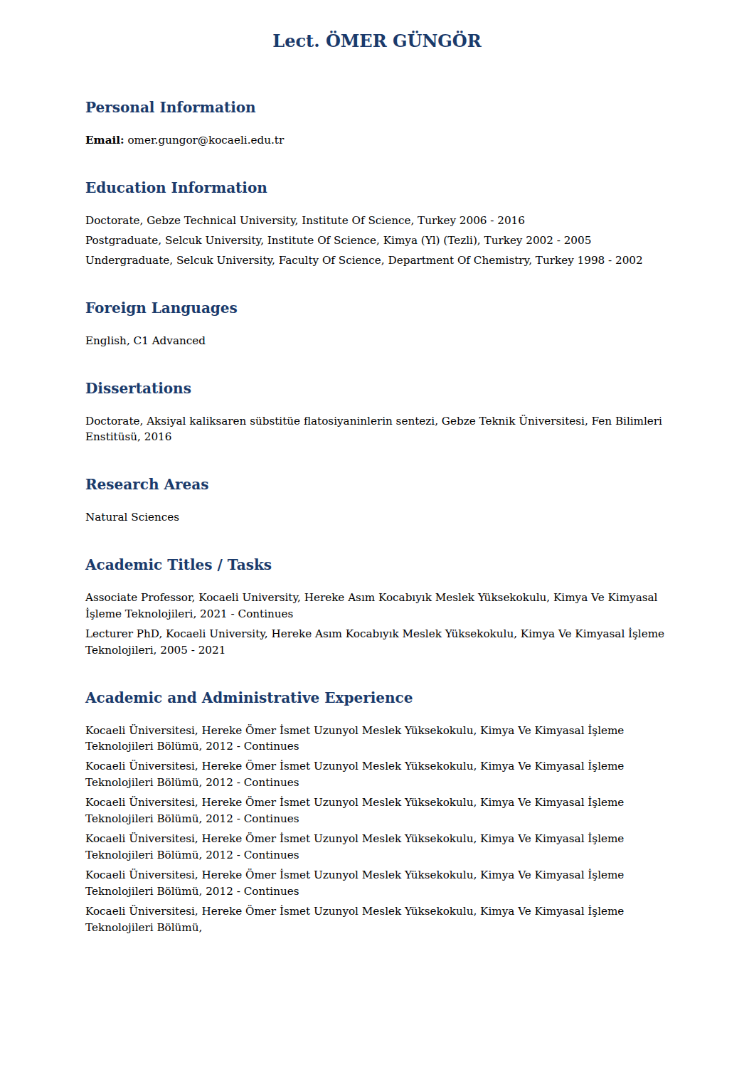Lect. ÖMER GÜNGÖR
Personal Information
Email: omer.gungor@kocaeli.edu.tr
Education Information
Doctorate, Gebze Technical University, Institute Of Science, Turkey 2006 - 2016
Postgraduate, Selcuk University, Institute Of Science, Kimya (Yl) (Tezli), Turkey 2002 - 2005
Undergraduate, Selcuk University, Faculty Of Science, Department Of Chemistry, Turkey 1998 - 2002
Foreign Languages
English, C1 Advanced
Dissertations
Doctorate, Aksiyal kaliksaren sübstitüe flatosiyaninlerin sentezi, Gebze Teknik Üniversitesi, Fen Bilimleri Enstitüsü, 2016
Research Areas
Natural Sciences
Academic Titles / Tasks
Associate Professor, Kocaeli University, Hereke Asım Kocabıyık Meslek Yüksekokulu, Kimya Ve Kimyasal İşleme Teknolojileri, 2021 - Continues
Lecturer PhD, Kocaeli University, Hereke Asım Kocabıyık Meslek Yüksekokulu, Kimya Ve Kimyasal İşleme Teknolojileri, 2005 - 2021
Academic and Administrative Experience
Kocaeli Üniversitesi, Hereke Ömer İsmet Uzunyol Meslek Yüksekokulu, Kimya Ve Kimyasal İşleme Teknolojileri Bölümü, 2012 - Continues
Kocaeli Üniversitesi, Hereke Ömer İsmet Uzunyol Meslek Yüksekokulu, Kimya Ve Kimyasal İşleme Teknolojileri Bölümü, 2012 - Continues
Kocaeli Üniversitesi, Hereke Ömer İsmet Uzunyol Meslek Yüksekokulu, Kimya Ve Kimyasal İşleme Teknolojileri Bölümü, 2012 - Continues
Kocaeli Üniversitesi, Hereke Ömer İsmet Uzunyol Meslek Yüksekokulu, Kimya Ve Kimyasal İşleme Teknolojileri Bölümü, 2012 - Continues
Kocaeli Üniversitesi, Hereke Ömer İsmet Uzunyol Meslek Yüksekokulu, Kimya Ve Kimyasal İşleme Teknolojileri Bölümü, 2012 - Continues
Kocaeli Üniversitesi, Hereke Ömer İsmet Uzunyol Meslek Yüksekokulu, Kimya Ve Kimyasal İşleme Teknolojileri Bölümü,